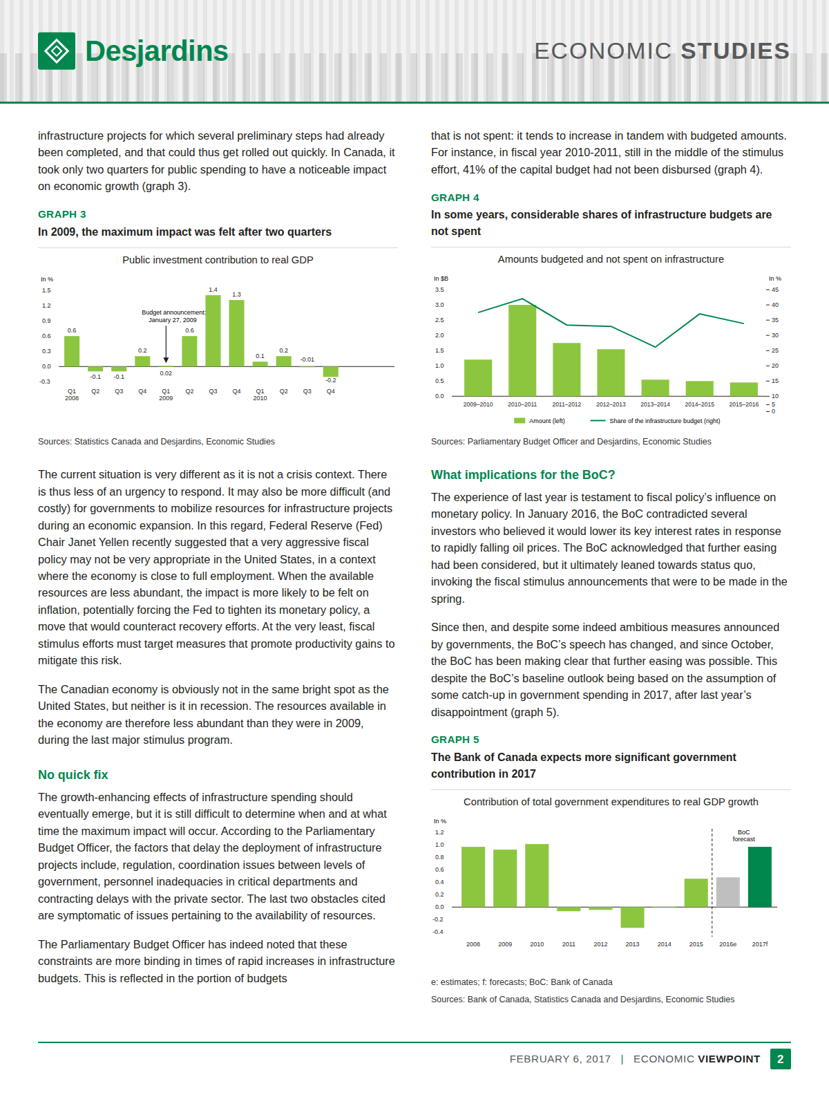Desjardins
ECONOMIC STUDIES
infrastructure projects for which several preliminary steps had already been completed, and that could thus get rolled out quickly. In Canada, it took only two quarters for public spending to have a noticeable impact on economic growth (graph 3).
GRAPH 3
In 2009, the maximum impact was felt after two quarters
Public investment contribution to real GDP
In % 1.5 1.2 0.9 0.6 0.3 0.0 -0.3 0.6 -0.1 -0.1 0.2 0.02 0.6 1.4 1.3 0.1 0.2 -0.01 -0.2 Budget announcement: January 27, 2009 Q12008 Q2 Q3 Q4 Q12009 Q2 Q3 Q4 Q12010 Q2 Q3 Q4
Sources: Statistics Canada and Desjardins, Economic Studies
The current situation is very different as it is not a crisis context. There is thus less of an urgency to respond. It may also be more difficult (and costly) for governments to mobilize resources for infrastructure projects during an economic expansion. In this regard, Federal Reserve (Fed) Chair Janet Yellen recently suggested that a very aggressive fiscal policy may not be very appropriate in the United States, in a context where the economy is close to full employment. When the available resources are less abundant, the impact is more likely to be felt on inflation, potentially forcing the Fed to tighten its monetary policy, a move that would counteract recovery efforts. At the very least, fiscal stimulus efforts must target measures that promote productivity gains to mitigate this risk.
The Canadian economy is obviously not in the same bright spot as the United States, but neither is it in recession. The resources available in the economy are therefore less abundant than they were in 2009, during the last major stimulus program.
No quick fix
The growth-enhancing effects of infrastructure spending should eventually emerge, but it is still difficult to determine when and at what time the maximum impact will occur. According to the Parliamentary Budget Officer, the factors that delay the deployment of infrastructure projects include, regulation, coordination issues between levels of government, personnel inadequacies in critical departments and contracting delays with the private sector. The last two obstacles cited are symptomatic of issues pertaining to the availability of resources.
The Parliamentary Budget Officer has indeed noted that these constraints are more binding in times of rapid increases in infrastructure budgets. This is reflected in the portion of budgets
that is not spent: it tends to increase in tandem with budgeted amounts. For instance, in fiscal year 2010-2011, still in the middle of the stimulus effort, 41% of the capital budget had not been disbursed (graph 4).
GRAPH 4
In some years, considerable shares of infrastructure budgets are not spent
Amounts budgeted and not spent on infrastructure
In $B In % 3.5 3.0 2.5 2.0 1.5 1.0 0.5 0.0 45 40 35 30 25 20 15 10 5 0 2009–2010 2010–2011 2011–2012 2012–2013 2013–2014 2014–2015 2015–2016 Amount (left) Share of the infrastructure budget (right)
Sources: Parliamentary Budget Officer and Desjardins, Economic Studies
What implications for the BoC?
The experience of last year is testament to fiscal policy’s influence on monetary policy. In January 2016, the BoC contradicted several investors who believed it would lower its key interest rates in response to rapidly falling oil prices. The BoC acknowledged that further easing had been considered, but it ultimately leaned towards status quo, invoking the fiscal stimulus announcements that were to be made in the spring.
Since then, and despite some indeed ambitious measures announced by governments, the BoC’s speech has changed, and since October, the BoC has been making clear that further easing was possible. This despite the BoC’s baseline outlook being based on the assumption of some catch-up in government spending in 2017, after last year’s disappointment (graph 5).
GRAPH 5
The Bank of Canada expects more significant government contribution in 2017
Contribution of total government expenditures to real GDP growth
In % 1.2 1.0 0.8 0.6 0.4 0.2 0.0 -0.2 -0.4 BoC forecast 2008 2009 2010 2011 2012 2013 2014 2015 2016e 2017f
e: estimates; f: forecasts; BoC: Bank of Canada
Sources: Bank of Canada, Statistics Canada and Desjardins, Economic Studies
FEBRUARY 6, 2017 | ECONOMIC VIEWPOINT 2